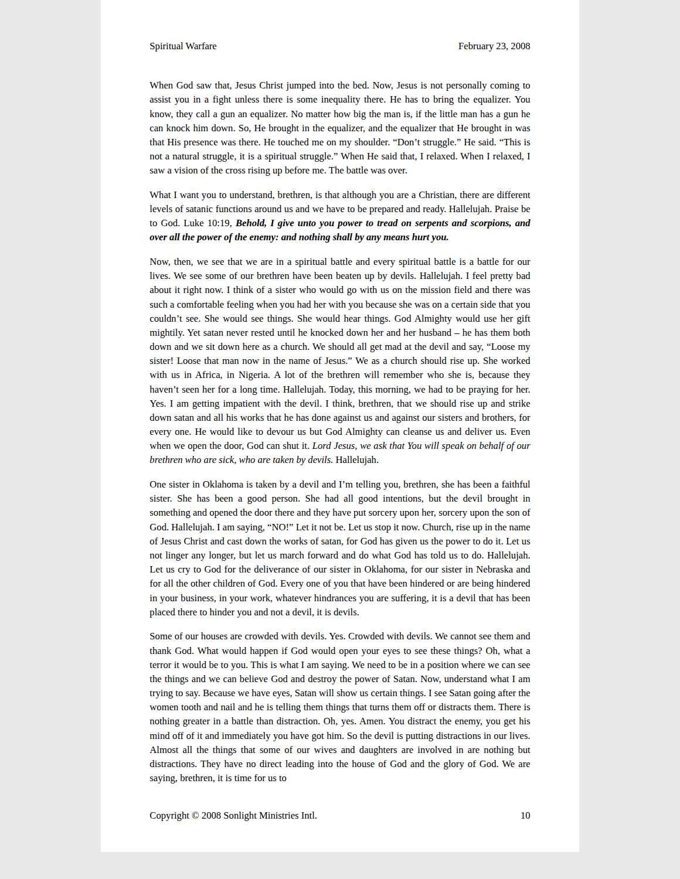Spiritual Warfare February 23, 2008
When God saw that, Jesus Christ jumped into the bed. Now, Jesus is not personally coming to assist you in a fight unless there is some inequality there. He has to bring the equalizer. You know, they call a gun an equalizer. No matter how big the man is, if the little man has a gun he can knock him down. So, He brought in the equalizer, and the equalizer that He brought in was that His presence was there. He touched me on my shoulder. “Don’t struggle.” He said. “This is not a natural struggle, it is a spiritual struggle.” When He said that, I relaxed. When I relaxed, I saw a vision of the cross rising up before me. The battle was over.
What I want you to understand, brethren, is that although you are a Christian, there are different levels of satanic functions around us and we have to be prepared and ready. Hallelujah. Praise be to God. Luke 10:19, Behold, I give unto you power to tread on serpents and scorpions, and over all the power of the enemy: and nothing shall by any means hurt you.
Now, then, we see that we are in a spiritual battle and every spiritual battle is a battle for our lives. We see some of our brethren have been beaten up by devils. Hallelujah. I feel pretty bad about it right now. I think of a sister who would go with us on the mission field and there was such a comfortable feeling when you had her with you because she was on a certain side that you couldn’t see. She would see things. She would hear things. God Almighty would use her gift mightily. Yet satan never rested until he knocked down her and her husband – he has them both down and we sit down here as a church. We should all get mad at the devil and say, “Loose my sister! Loose that man now in the name of Jesus.” We as a church should rise up. She worked with us in Africa, in Nigeria. A lot of the brethren will remember who she is, because they haven’t seen her for a long time. Hallelujah. Today, this morning, we had to be praying for her. Yes. I am getting impatient with the devil. I think, brethren, that we should rise up and strike down satan and all his works that he has done against us and against our sisters and brothers, for every one. He would like to devour us but God Almighty can cleanse us and deliver us. Even when we open the door, God can shut it. Lord Jesus, we ask that You will speak on behalf of our brethren who are sick, who are taken by devils. Hallelujah.
One sister in Oklahoma is taken by a devil and I’m telling you, brethren, she has been a faithful sister. She has been a good person. She had all good intentions, but the devil brought in something and opened the door there and they have put sorcery upon her, sorcery upon the son of God. Hallelujah. I am saying, “NO!” Let it not be. Let us stop it now. Church, rise up in the name of Jesus Christ and cast down the works of satan, for God has given us the power to do it. Let us not linger any longer, but let us march forward and do what God has told us to do. Hallelujah. Let us cry to God for the deliverance of our sister in Oklahoma, for our sister in Nebraska and for all the other children of God. Every one of you that have been hindered or are being hindered in your business, in your work, whatever hindrances you are suffering, it is a devil that has been placed there to hinder you and not a devil, it is devils.
Some of our houses are crowded with devils. Yes. Crowded with devils. We cannot see them and thank God. What would happen if God would open your eyes to see these things? Oh, what a terror it would be to you. This is what I am saying. We need to be in a position where we can see the things and we can believe God and destroy the power of Satan. Now, understand what I am trying to say. Because we have eyes, Satan will show us certain things. I see Satan going after the women tooth and nail and he is telling them things that turns them off or distracts them. There is nothing greater in a battle than distraction. Oh, yes. Amen. You distract the enemy, you get his mind off of it and immediately you have got him. So the devil is putting distractions in our lives. Almost all the things that some of our wives and daughters are involved in are nothing but distractions. They have no direct leading into the house of God and the glory of God. We are saying, brethren, it is time for us to
Copyright © 2008 Sonlight Ministries Intl. 10